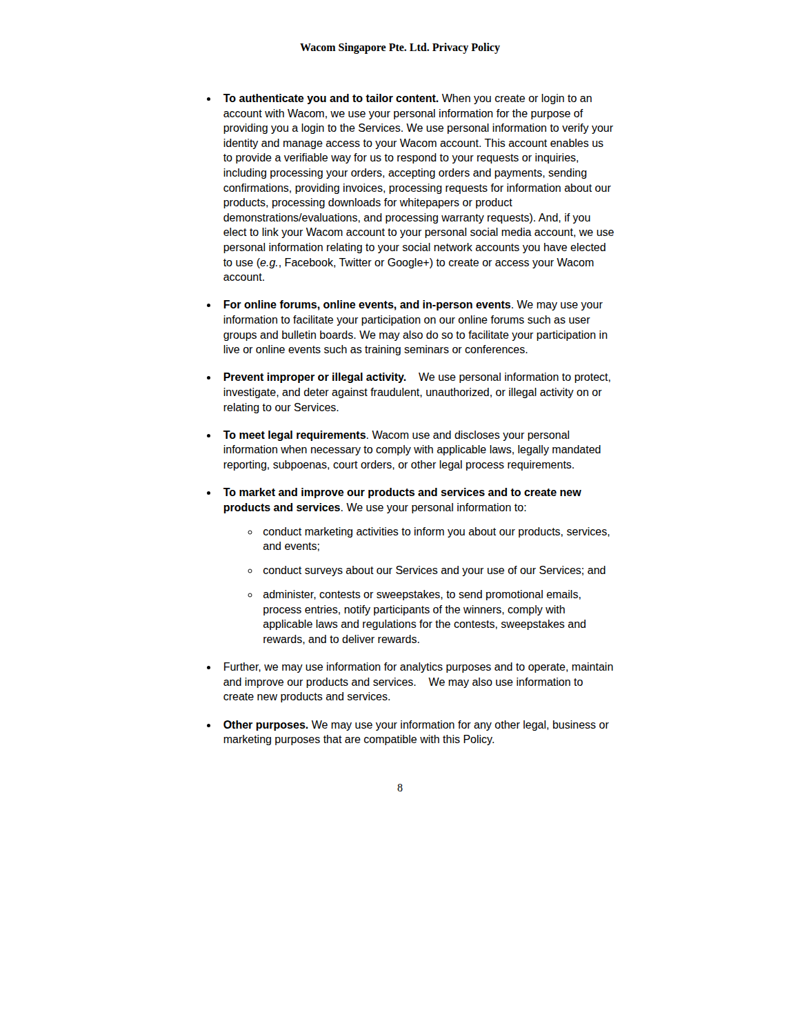Wacom Singapore Pte. Ltd. Privacy Policy
To authenticate you and to tailor content. When you create or login to an account with Wacom, we use your personal information for the purpose of providing you a login to the Services. We use personal information to verify your identity and manage access to your Wacom account. This account enables us to provide a verifiable way for us to respond to your requests or inquiries, including processing your orders, accepting orders and payments, sending confirmations, providing invoices, processing requests for information about our products, processing downloads for whitepapers or product demonstrations/evaluations, and processing warranty requests). And, if you elect to link your Wacom account to your personal social media account, we use personal information relating to your social network accounts you have elected to use (e.g., Facebook, Twitter or Google+) to create or access your Wacom account.
For online forums, online events, and in-person events. We may use your information to facilitate your participation on our online forums such as user groups and bulletin boards. We may also do so to facilitate your participation in live or online events such as training seminars or conferences.
Prevent improper or illegal activity. We use personal information to protect, investigate, and deter against fraudulent, unauthorized, or illegal activity on or relating to our Services.
To meet legal requirements. Wacom use and discloses your personal information when necessary to comply with applicable laws, legally mandated reporting, subpoenas, court orders, or other legal process requirements.
To market and improve our products and services and to create new products and services. We use your personal information to:
conduct marketing activities to inform you about our products, services, and events;
conduct surveys about our Services and your use of our Services; and
administer, contests or sweepstakes, to send promotional emails, process entries, notify participants of the winners, comply with applicable laws and regulations for the contests, sweepstakes and rewards, and to deliver rewards.
Further, we may use information for analytics purposes and to operate, maintain and improve our products and services. We may also use information to create new products and services.
Other purposes. We may use your information for any other legal, business or marketing purposes that are compatible with this Policy.
8